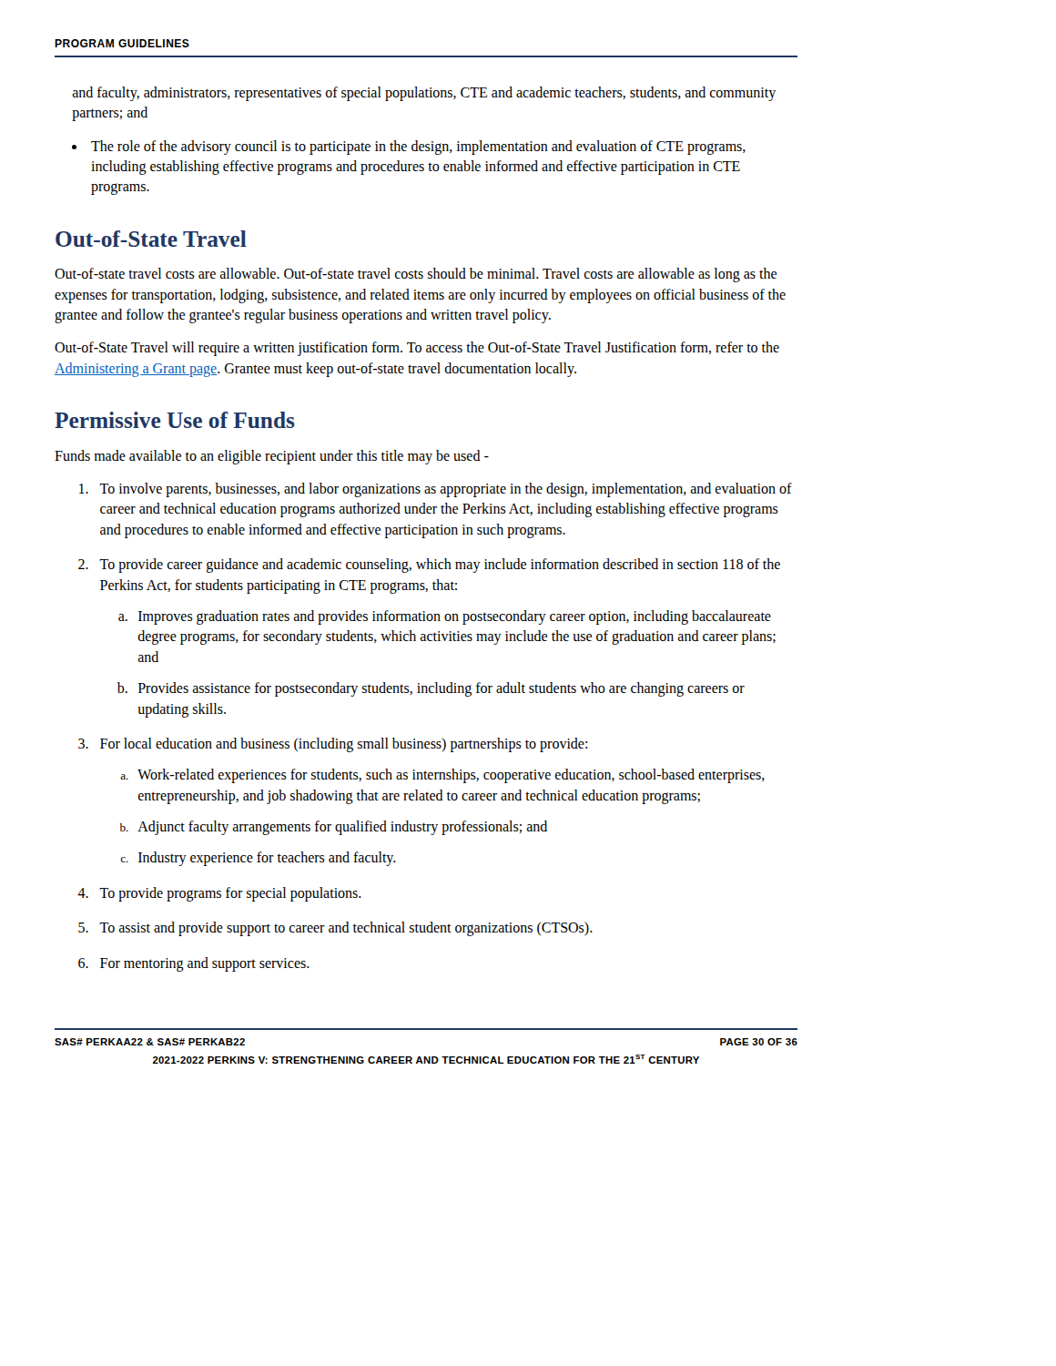PROGRAM GUIDELINES
and faculty, administrators, representatives of special populations, CTE and academic teachers, students, and community partners; and
The role of the advisory council is to participate in the design, implementation and evaluation of CTE programs, including establishing effective programs and procedures to enable informed and effective participation in CTE programs.
Out-of-State Travel
Out-of-state travel costs are allowable. Out-of-state travel costs should be minimal. Travel costs are allowable as long as the expenses for transportation, lodging, subsistence, and related items are only incurred by employees on official business of the grantee and follow the grantee's regular business operations and written travel policy.
Out-of-State Travel will require a written justification form. To access the Out-of-State Travel Justification form, refer to the Administering a Grant page. Grantee must keep out-of-state travel documentation locally.
Permissive Use of Funds
Funds made available to an eligible recipient under this title may be used -
To involve parents, businesses, and labor organizations as appropriate in the design, implementation, and evaluation of career and technical education programs authorized under the Perkins Act, including establishing effective programs and procedures to enable informed and effective participation in such programs.
To provide career guidance and academic counseling, which may include information described in section 118 of the Perkins Act, for students participating in CTE programs, that:
Improves graduation rates and provides information on postsecondary career option, including baccalaureate degree programs, for secondary students, which activities may include the use of graduation and career plans; and
Provides assistance for postsecondary students, including for adult students who are changing careers or updating skills.
For local education and business (including small business) partnerships to provide:
Work-related experiences for students, such as internships, cooperative education, school-based enterprises, entrepreneurship, and job shadowing that are related to career and technical education programs;
Adjunct faculty arrangements for qualified industry professionals; and
Industry experience for teachers and faculty.
To provide programs for special populations.
To assist and provide support to career and technical student organizations (CTSOs).
For mentoring and support services.
SAS# PERKAA22 & SAS# PERKAB22 PAGE 30 OF 36
2021-2022 PERKINS V: STRENGTHENING CAREER AND TECHNICAL EDUCATION FOR THE 21ST CENTURY